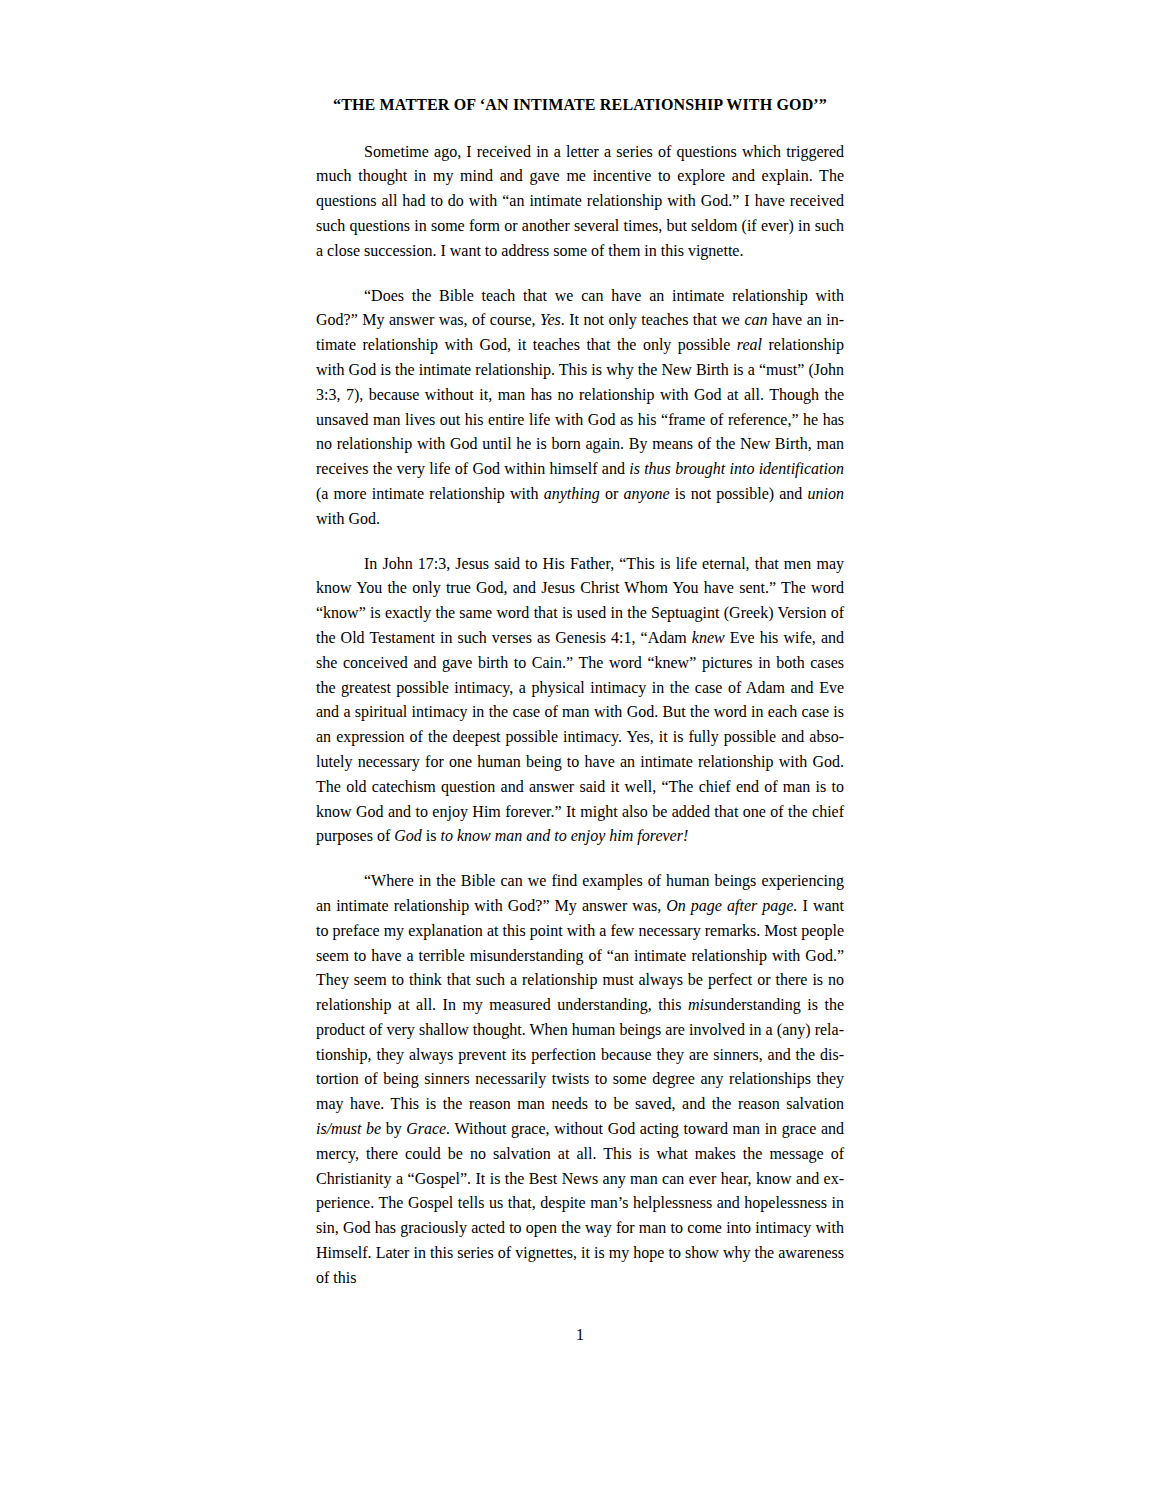“The Matter of ‘An Intimate Relationship with God’”
Sometime ago, I received in a letter a series of questions which triggered much thought in my mind and gave me incentive to explore and explain. The questions all had to do with “an intimate relationship with God.” I have received such questions in some form or another several times, but seldom (if ever) in such a close succession. I want to address some of them in this vignette.
“Does the Bible teach that we can have an intimate relationship with God?” My answer was, of course, Yes. It not only teaches that we can have an intimate relationship with God, it teaches that the only possible real relationship with God is the intimate relationship. This is why the New Birth is a “must” (John 3:3, 7), because without it, man has no relationship with God at all. Though the unsaved man lives out his entire life with God as his “frame of reference,” he has no relationship with God until he is born again. By means of the New Birth, man receives the very life of God within himself and is thus brought into identification (a more intimate relationship with anything or anyone is not possible) and union with God.
In John 17:3, Jesus said to His Father, “This is life eternal, that men may know You the only true God, and Jesus Christ Whom You have sent.” The word “know” is exactly the same word that is used in the Septuagint (Greek) Version of the Old Testament in such verses as Genesis 4:1, “Adam knew Eve his wife, and she conceived and gave birth to Cain.” The word “knew” pictures in both cases the greatest possible intimacy, a physical intimacy in the case of Adam and Eve and a spiritual intimacy in the case of man with God. But the word in each case is an expression of the deepest possible intimacy. Yes, it is fully possible and absolutely necessary for one human being to have an intimate relationship with God. The old catechism question and answer said it well, “The chief end of man is to know God and to enjoy Him forever.” It might also be added that one of the chief purposes of God is to know man and to enjoy him forever!
“Where in the Bible can we find examples of human beings experiencing an intimate relationship with God?” My answer was, On page after page. I want to preface my explanation at this point with a few necessary remarks. Most people seem to have a terrible misunderstanding of “an intimate relationship with God.” They seem to think that such a relationship must always be perfect or there is no relationship at all. In my measured understanding, this misunderstanding is the product of very shallow thought. When human beings are involved in a (any) relationship, they always prevent its perfection because they are sinners, and the distortion of being sinners necessarily twists to some degree any relationships they may have. This is the reason man needs to be saved, and the reason salvation is/must be by Grace. Without grace, without God acting toward man in grace and mercy, there could be no salvation at all. This is what makes the message of Christianity a “Gospel”. It is the Best News any man can ever hear, know and experience. The Gospel tells us that, despite man’s helplessness and hopelessness in sin, God has graciously acted to open the way for man to come into intimacy with Himself. Later in this series of vignettes, it is my hope to show why the awareness of this
1